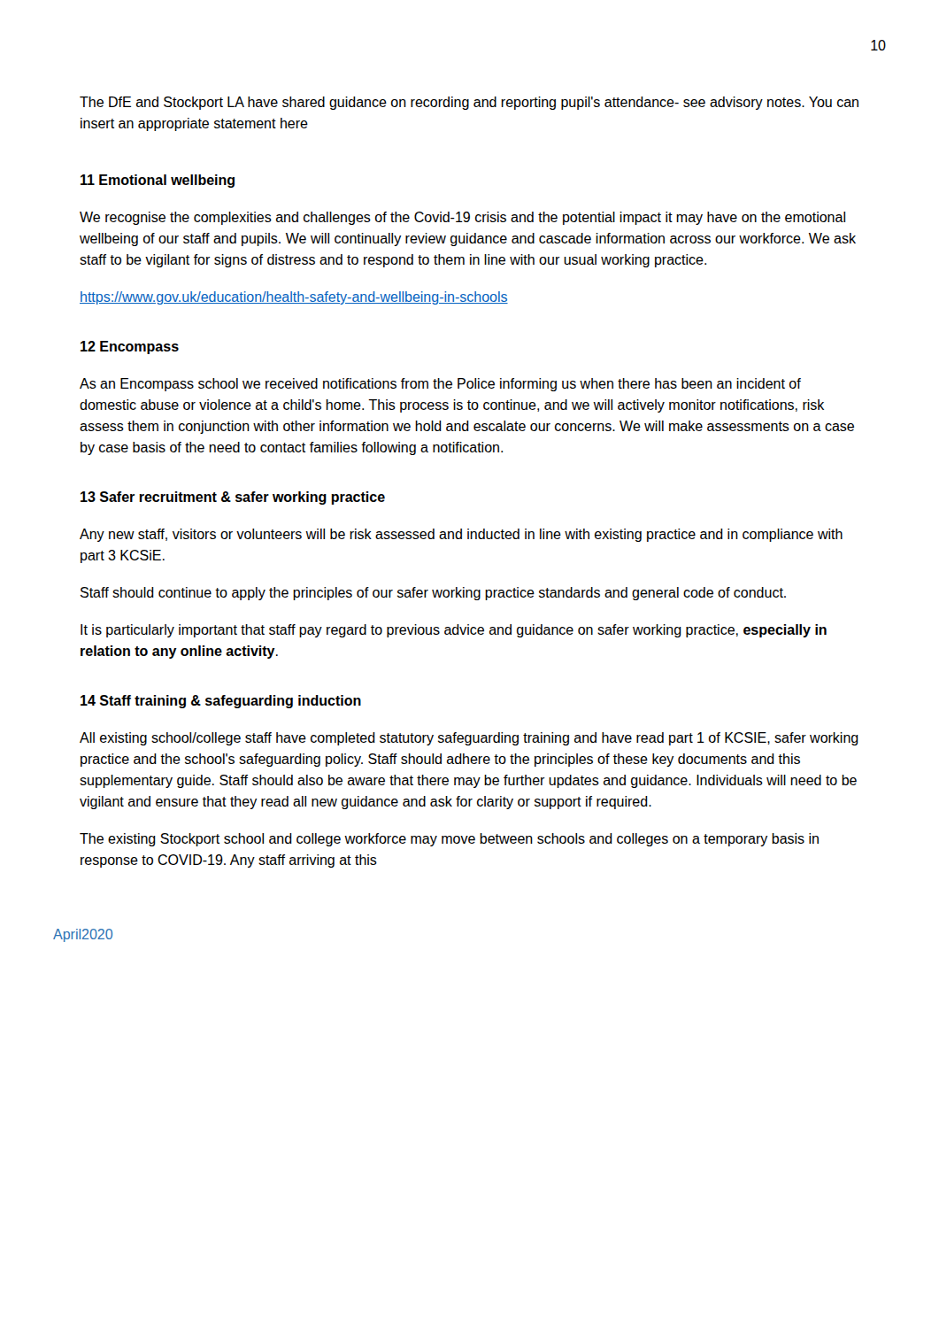10
The DfE and Stockport LA have shared guidance on recording and reporting pupil's attendance- see advisory notes. You can insert an appropriate statement here
11 Emotional wellbeing
We recognise the complexities and challenges of the Covid-19 crisis and the potential impact it may have on the emotional wellbeing of our staff and pupils. We will continually review guidance and cascade information across our workforce. We ask staff to be vigilant for signs of distress and to respond to them in line with our usual working practice.
https://www.gov.uk/education/health-safety-and-wellbeing-in-schools
12 Encompass
As an Encompass school we received notifications from the Police informing us when there has been an incident of domestic abuse or violence at a child's home. This process is to continue, and we will actively monitor notifications, risk assess them in conjunction with other information we hold and escalate our concerns. We will make assessments on a case by case basis of the need to contact families following a notification.
13 Safer recruitment & safer working practice
Any new staff, visitors or volunteers will be risk assessed and inducted in line with existing practice and in compliance with part 3 KCSiE.
Staff should continue to apply the principles of our safer working practice standards and general code of conduct.
It is particularly important that staff pay regard to previous advice and guidance on safer working practice, especially in relation to any online activity.
14 Staff training & safeguarding induction
All existing school/college staff have completed statutory safeguarding training and have read part 1 of KCSIE, safer working practice and the school's safeguarding policy. Staff should adhere to the principles of these key documents and this supplementary guide. Staff should also be aware that there may be further updates and guidance. Individuals will need to be vigilant and ensure that they read all new guidance and ask for clarity or support if required.
The existing Stockport school and college workforce may move between schools and colleges on a temporary basis in response to COVID-19. Any staff arriving at this
April2020